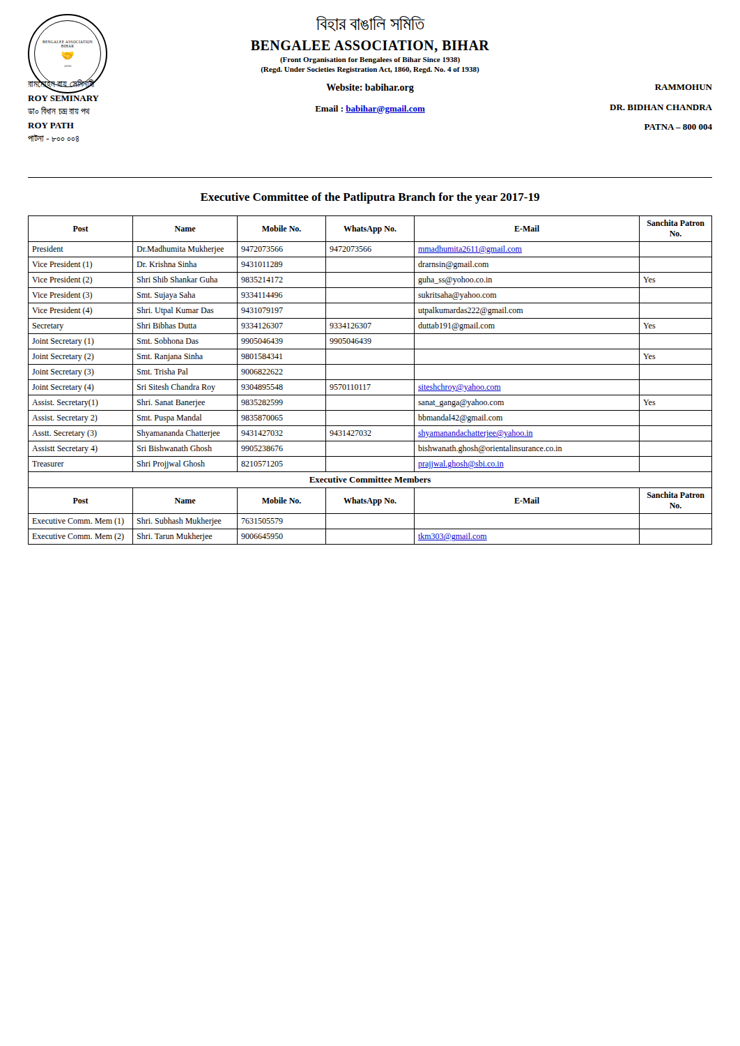BENGALEE ASSOCIATION BIHAR
🤝
১৯৩৮
বিহার বাঙালি সমিতি
BENGALEE ASSOCIATION, BIHAR
(Front Organisation for Bengalees of Bihar Since 1938)
(Regd. Under Societies Registration Act, 1860, Regd. No. 4 of 1938)
রামমোহন রায় সেমিনারী
ROY SEMINARY
ডা০ বিধান চন্দ্র রায় পথ
ROY PATH
পাটনা - ৮০০ ০০৪
Website: babihar.org
Email : babihar@gmail.com
RAMMOHUN
DR. BIDHAN CHANDRA
PATNA – 800 004
Executive Committee of the Patliputra Branch for the year 2017-19
| Post | Name | Mobile No. | WhatsApp No. | E-Mail | Sanchita Patron No. |
| --- | --- | --- | --- | --- | --- |
| President | Dr.Madhumita Mukherjee | 9472073566 | 9472073566 | mmadhumita2611@gmail.com | |
| Vice President (1) | Dr. Krishna Sinha | 9431011289 | | drarnsin@gmail.com | |
| Vice President (2) | Shri Shib Shankar Guha | 9835214172 | | guha_ss@yohoo.co.in | Yes |
| Vice President (3) | Smt. Sujaya Saha | 9334114496 | | sukritsaha@yahoo.com | |
| Vice President (4) | Shri. Utpal Kumar Das | 9431079197 | | utpalkumardas222@gmail.com | |
| Secretary | Shri Bibhas Dutta | 9334126307 | 9334126307 | duttab191@gmail.com | Yes |
| Joint Secretary (1) | Smt. Sobhona Das | 9905046439 | 9905046439 | | |
| Joint Secretary (2) | Smt. Ranjana Sinha | 9801584341 | | | Yes |
| Joint Secretary (3) | Smt. Trisha Pal | 9006822622 | | | |
| Joint Secretary (4) | Sri Sitesh Chandra Roy | 9304895548 | 9570110117 | siteshchroy@yahoo.com | |
| Assist. Secretary(1) | Shri. Sanat Banerjee | 9835282599 | | sanat_ganga@yahoo.com | Yes |
| Assist. Secretary 2) | Smt. Puspa Mandal | 9835870065 | | bbmandal42@gmail.com | |
| Asstt. Secretary (3) | Shyamananda Chatterjee | 9431427032 | 9431427032 | shyamanandachatterjee@yahoo.in | |
| Assistt Secretary 4) | Sri Bishwanath Ghosh | 9905238676 | | bishwanath.ghosh@orientalinsurance.co.in | |
| Treasurer | Shri Projjwal Ghosh | 8210571205 | | prajjwal.ghosh@sbi.co.in | |
| Executive Committee Members |
| Post | Name | Mobile No. | WhatsApp No. | E-Mail | Sanchita Patron No. |
| Executive Comm. Mem (1) | Shri. Subhash Mukherjee | 7631505579 | | | |
| Executive Comm. Mem (2) | Shri. Tarun Mukherjee | 9006645950 | | tkm303@gmail.com | |